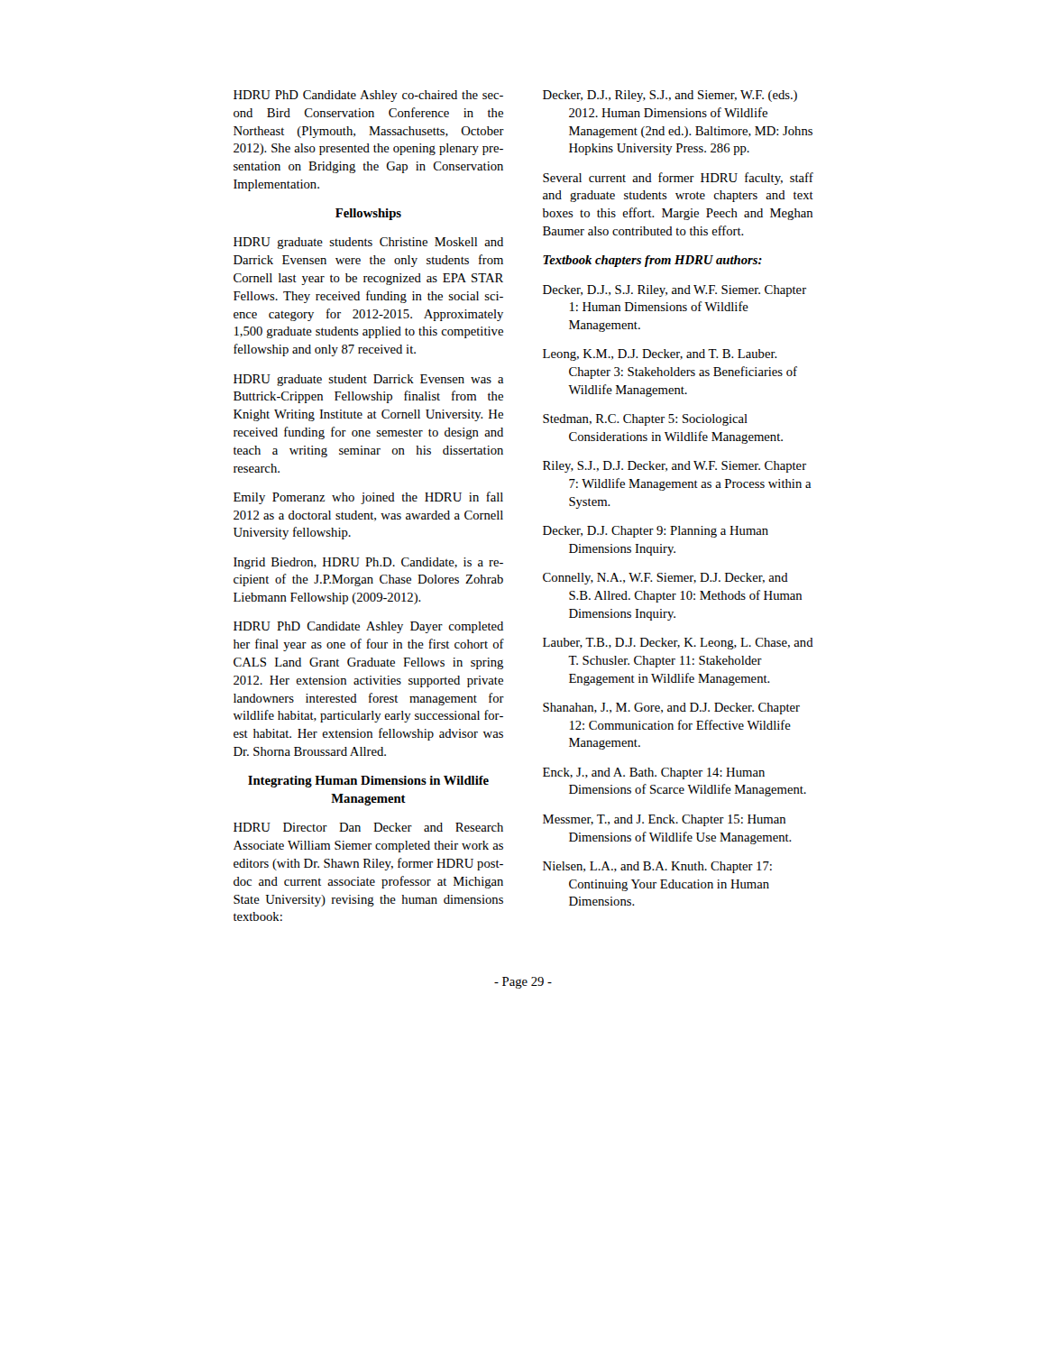HDRU PhD Candidate Ashley co-chaired the second Bird Conservation Conference in the Northeast (Plymouth, Massachusetts, October 2012). She also presented the opening plenary presentation on Bridging the Gap in Conservation Implementation.
Fellowships
HDRU graduate students Christine Moskell and Darrick Evensen were the only students from Cornell last year to be recognized as EPA STAR Fellows. They received funding in the social science category for 2012-2015. Approximately 1,500 graduate students applied to this competitive fellowship and only 87 received it.
HDRU graduate student Darrick Evensen was a Buttrick-Crippen Fellowship finalist from the Knight Writing Institute at Cornell University. He received funding for one semester to design and teach a writing seminar on his dissertation research.
Emily Pomeranz who joined the HDRU in fall 2012 as a doctoral student, was awarded a Cornell University fellowship.
Ingrid Biedron, HDRU Ph.D. Candidate, is a recipient of the J.P.Morgan Chase Dolores Zohrab Liebmann Fellowship (2009-2012).
HDRU PhD Candidate Ashley Dayer completed her final year as one of four in the first cohort of CALS Land Grant Graduate Fellows in spring 2012. Her extension activities supported private landowners interested forest management for wildlife habitat, particularly early successional forest habitat. Her extension fellowship advisor was Dr. Shorna Broussard Allred.
Integrating Human Dimensions in Wildlife Management
HDRU Director Dan Decker and Research Associate William Siemer completed their work as editors (with Dr. Shawn Riley, former HDRU post-doc and current associate professor at Michigan State University) revising the human dimensions textbook:
Decker, D.J., Riley, S.J., and Siemer, W.F. (eds.) 2012. Human Dimensions of Wildlife Management (2nd ed.). Baltimore, MD: Johns Hopkins University Press. 286 pp.
Several current and former HDRU faculty, staff and graduate students wrote chapters and text boxes to this effort. Margie Peech and Meghan Baumer also contributed to this effort.
Textbook chapters from HDRU authors:
Decker, D.J., S.J. Riley, and W.F. Siemer. Chapter 1: Human Dimensions of Wildlife Management.
Leong, K.M., D.J. Decker, and T. B. Lauber. Chapter 3: Stakeholders as Beneficiaries of Wildlife Management.
Stedman, R.C. Chapter 5: Sociological Considerations in Wildlife Management.
Riley, S.J., D.J. Decker, and W.F. Siemer. Chapter 7: Wildlife Management as a Process within a System.
Decker, D.J. Chapter 9: Planning a Human Dimensions Inquiry.
Connelly, N.A., W.F. Siemer, D.J. Decker, and S.B. Allred. Chapter 10: Methods of Human Dimensions Inquiry.
Lauber, T.B., D.J. Decker, K. Leong, L. Chase, and T. Schusler. Chapter 11: Stakeholder Engagement in Wildlife Management.
Shanahan, J., M. Gore, and D.J. Decker. Chapter 12: Communication for Effective Wildlife Management.
Enck, J., and A. Bath. Chapter 14: Human Dimensions of Scarce Wildlife Management.
Messmer, T., and J. Enck. Chapter 15: Human Dimensions of Wildlife Use Management.
Nielsen, L.A., and B.A. Knuth. Chapter 17: Continuing Your Education in Human Dimensions.
- Page 29 -